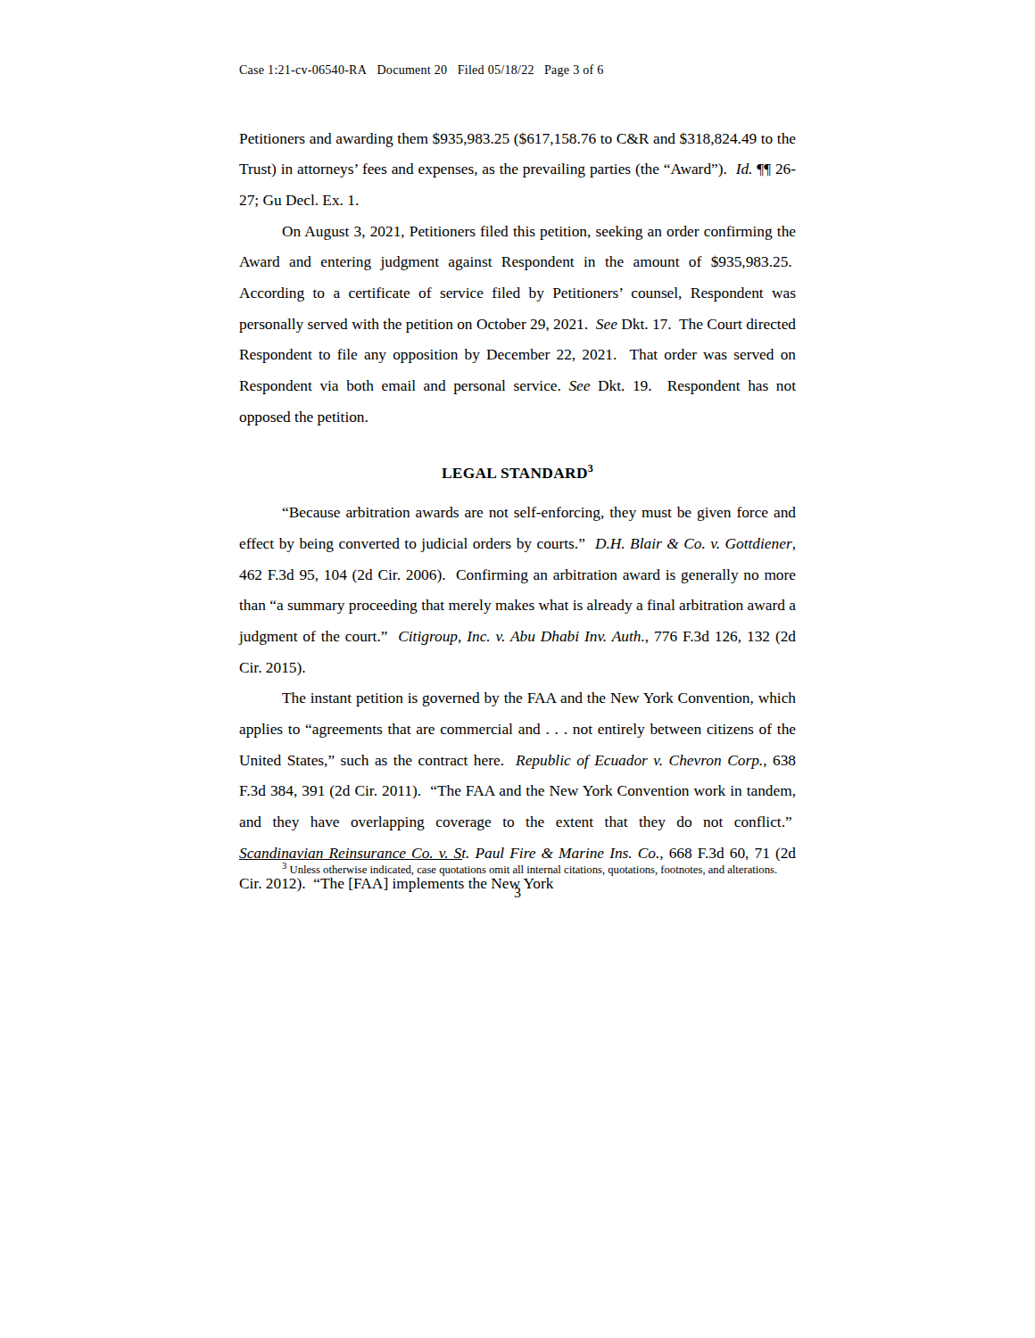Case 1:21-cv-06540-RA Document 20 Filed 05/18/22 Page 3 of 6
Petitioners and awarding them $935,983.25 ($617,158.76 to C&R and $318,824.49 to the Trust) in attorneys’ fees and expenses, as the prevailing parties (the “Award”). Id. ¶¶ 26-27; Gu Decl. Ex. 1.
On August 3, 2021, Petitioners filed this petition, seeking an order confirming the Award and entering judgment against Respondent in the amount of $935,983.25. According to a certificate of service filed by Petitioners’ counsel, Respondent was personally served with the petition on October 29, 2021. See Dkt. 17. The Court directed Respondent to file any opposition by December 22, 2021. That order was served on Respondent via both email and personal service. See Dkt. 19. Respondent has not opposed the petition.
LEGAL STANDARD3
“Because arbitration awards are not self-enforcing, they must be given force and effect by being converted to judicial orders by courts.” D.H. Blair & Co. v. Gottdiener, 462 F.3d 95, 104 (2d Cir. 2006). Confirming an arbitration award is generally no more than “a summary proceeding that merely makes what is already a final arbitration award a judgment of the court.” Citigroup, Inc. v. Abu Dhabi Inv. Auth., 776 F.3d 126, 132 (2d Cir. 2015).
The instant petition is governed by the FAA and the New York Convention, which applies to “agreements that are commercial and . . . not entirely between citizens of the United States,” such as the contract here. Republic of Ecuador v. Chevron Corp., 638 F.3d 384, 391 (2d Cir. 2011). “The FAA and the New York Convention work in tandem, and they have overlapping coverage to the extent that they do not conflict.” Scandinavian Reinsurance Co. v. St. Paul Fire & Marine Ins. Co., 668 F.3d 60, 71 (2d Cir. 2012). “The [FAA] implements the New York
3 Unless otherwise indicated, case quotations omit all internal citations, quotations, footnotes, and alterations.
3